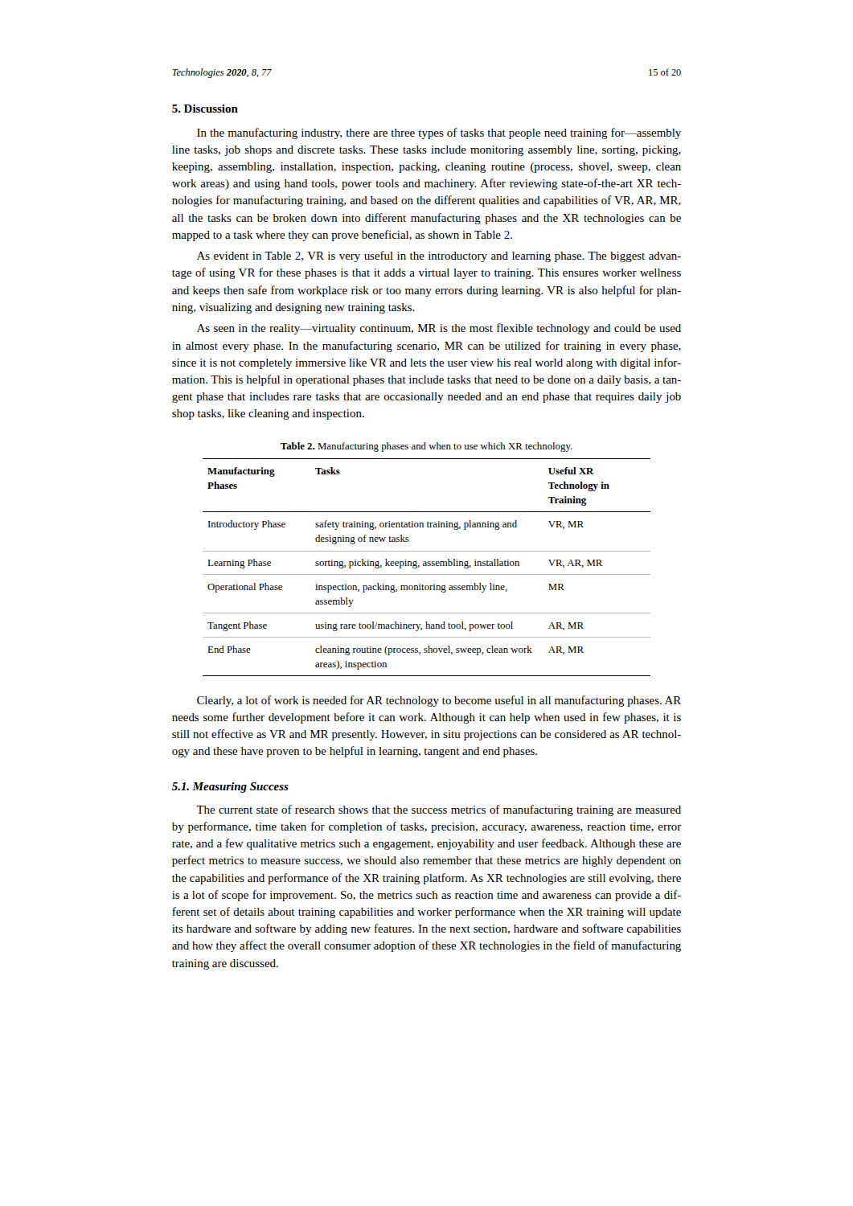Technologies 2020, 8, 77
15 of 20
5. Discussion
In the manufacturing industry, there are three types of tasks that people need training for—assembly line tasks, job shops and discrete tasks. These tasks include monitoring assembly line, sorting, picking, keeping, assembling, installation, inspection, packing, cleaning routine (process, shovel, sweep, clean work areas) and using hand tools, power tools and machinery. After reviewing state-of-the-art XR technologies for manufacturing training, and based on the different qualities and capabilities of VR, AR, MR, all the tasks can be broken down into different manufacturing phases and the XR technologies can be mapped to a task where they can prove beneficial, as shown in Table 2.
As evident in Table 2, VR is very useful in the introductory and learning phase. The biggest advantage of using VR for these phases is that it adds a virtual layer to training. This ensures worker wellness and keeps then safe from workplace risk or too many errors during learning. VR is also helpful for planning, visualizing and designing new training tasks.
As seen in the reality—virtuality continuum, MR is the most flexible technology and could be used in almost every phase. In the manufacturing scenario, MR can be utilized for training in every phase, since it is not completely immersive like VR and lets the user view his real world along with digital information. This is helpful in operational phases that include tasks that need to be done on a daily basis, a tangent phase that includes rare tasks that are occasionally needed and an end phase that requires daily job shop tasks, like cleaning and inspection.
Table 2. Manufacturing phases and when to use which XR technology.
| Manufacturing Phases | Tasks | Useful XR Technology in Training |
| --- | --- | --- |
| Introductory Phase | safety training, orientation training, planning and designing of new tasks | VR, MR |
| Learning Phase | sorting, picking, keeping, assembling, installation | VR, AR, MR |
| Operational Phase | inspection, packing, monitoring assembly line, assembly | MR |
| Tangent Phase | using rare tool/machinery, hand tool, power tool | AR, MR |
| End Phase | cleaning routine (process, shovel, sweep, clean work areas), inspection | AR, MR |
Clearly, a lot of work is needed for AR technology to become useful in all manufacturing phases. AR needs some further development before it can work. Although it can help when used in few phases, it is still not effective as VR and MR presently. However, in situ projections can be considered as AR technology and these have proven to be helpful in learning, tangent and end phases.
5.1. Measuring Success
The current state of research shows that the success metrics of manufacturing training are measured by performance, time taken for completion of tasks, precision, accuracy, awareness, reaction time, error rate, and a few qualitative metrics such a engagement, enjoyability and user feedback. Although these are perfect metrics to measure success, we should also remember that these metrics are highly dependent on the capabilities and performance of the XR training platform. As XR technologies are still evolving, there is a lot of scope for improvement. So, the metrics such as reaction time and awareness can provide a different set of details about training capabilities and worker performance when the XR training will update its hardware and software by adding new features. In the next section, hardware and software capabilities and how they affect the overall consumer adoption of these XR technologies in the field of manufacturing training are discussed.